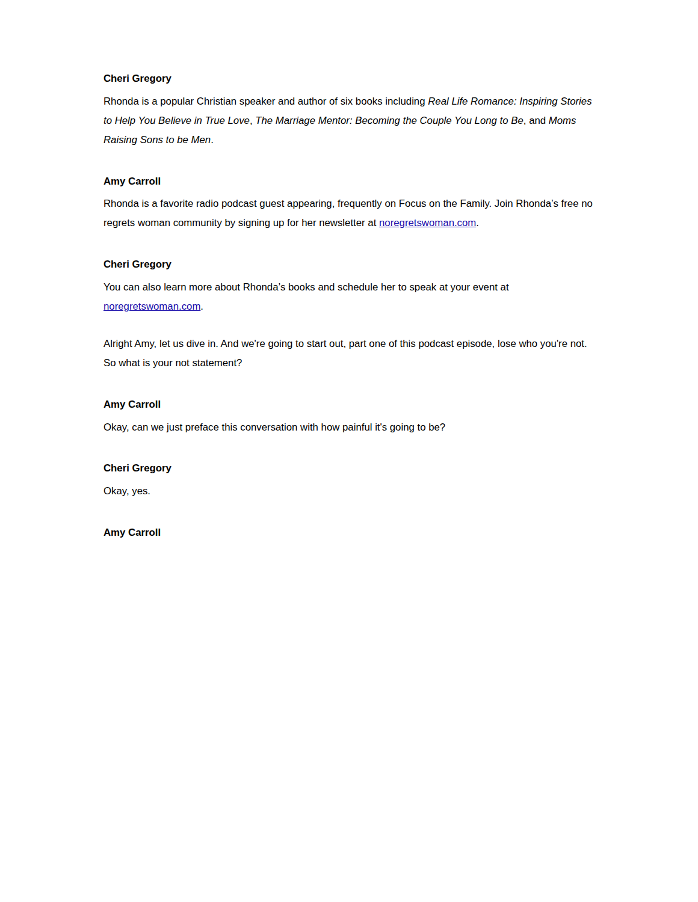Cheri Gregory
Rhonda is a popular Christian speaker and author of six books including Real Life Romance: Inspiring Stories to Help You Believe in True Love, The Marriage Mentor: Becoming the Couple You Long to Be, and Moms Raising Sons to be Men.
Amy Carroll
Rhonda is a favorite radio podcast guest appearing, frequently on Focus on the Family. Join Rhonda’s free no regrets woman community by signing up for her newsletter at noregretswoman.com.
Cheri Gregory
You can also learn more about Rhonda’s books and schedule her to speak at your event at noregretswoman.com.
Alright Amy, let us dive in. And we're going to start out, part one of this podcast episode, lose who you're not. So what is your not statement?
Amy Carroll
Okay, can we just preface this conversation with how painful it's going to be?
Cheri Gregory
Okay, yes.
Amy Carroll